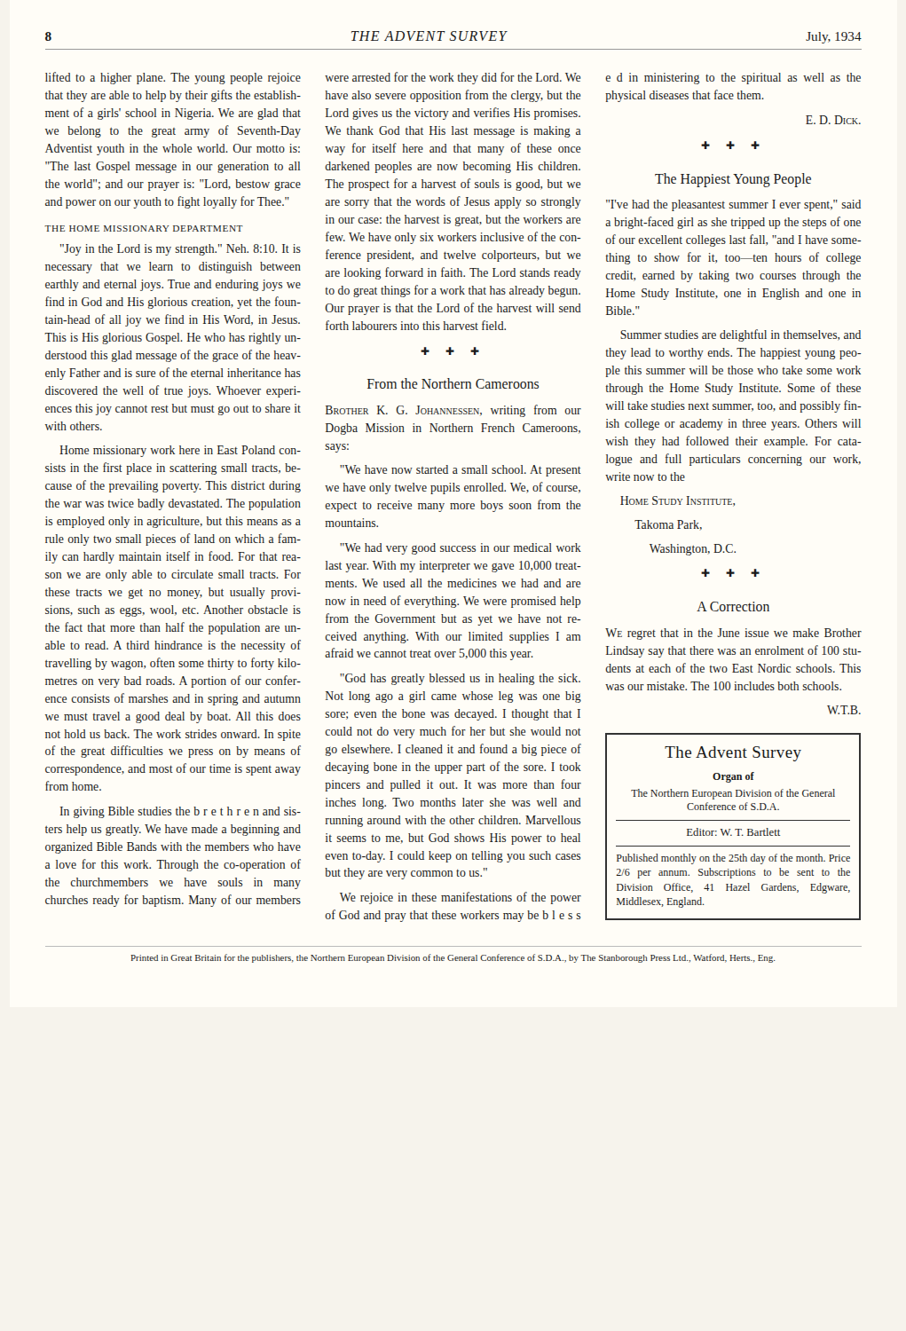8 The Advent Survey July, 1934
lifted to a higher plane. The young people rejoice that they are able to help by their gifts the establishment of a girls' school in Nigeria. We are glad that we belong to the great army of Seventh-Day Adventist youth in the whole world. Our motto is: "The last Gospel message in our generation to all the world"; and our prayer is: "Lord, bestow grace and power on our youth to fight loyally for Thee."
The Home Missionary Department
"Joy in the Lord is my strength." Neh. 8:10. It is necessary that we learn to distinguish between earthly and eternal joys. True and enduring joys we find in God and His glorious creation, yet the fountain-head of all joy we find in His Word, in Jesus. This is His glorious Gospel. He who has rightly understood this glad message of the grace of the heavenly Father and is sure of the eternal inheritance has discovered the well of true joys. Whoever experiences this joy cannot rest but must go out to share it with others.
Home missionary work here in East Poland consists in the first place in scattering small tracts, because of the prevailing poverty. This district during the war was twice badly devastated. The population is employed only in agriculture, but this means as a rule only two small pieces of land on which a family can hardly maintain itself in food. For that reason we are only able to circulate small tracts. For these tracts we get no money, but usually provisions, such as eggs, wool, etc. Another obstacle is the fact that more than half the population are unable to read. A third hindrance is the necessity of travelling by wagon, often some thirty to forty kilometres on very bad roads. A portion of our conference consists of marshes and in spring and autumn we must travel a good deal by boat. All this does not hold us back. The work strides onward. In spite of the great difficulties we press on by means of correspondence, and most of our time is spent away from home.
In giving Bible studies the b r e t h r e n and sisters help us greatly. We have made a beginning and organized Bible Bands with the members who have a love for this work. Through the co-operation of the churchmembers we have souls in many churches ready for baptism. Many of our members were arrested for the work they did for the Lord. We have also severe opposition from the clergy, but the Lord gives us the victory and verifies His promises. We thank God that His last message is making a way for itself here and that many of these once darkened peoples are now becoming His children. The prospect for a harvest of souls is good, but we are sorry that the words of Jesus apply so strongly in our case: the harvest is great, but the workers are few. We have only six workers inclusive of the conference president, and twelve colporteurs, but we are looking forward in faith. The Lord stands ready to do great things for a work that has already begun. Our prayer is that the Lord of the harvest will send forth labourers into this harvest field.
✚ ✚ ✚
From the Northern Cameroons
Brother K. G. Johannessen, writing from our Dogba Mission in Northern French Cameroons, says:
"We have now started a small school. At present we have only twelve pupils enrolled. We, of course, expect to receive many more boys soon from the mountains.
"We had very good success in our medical work last year. With my interpreter we gave 10,000 treatments. We used all the medicines we had and are now in need of everything. We were promised help from the Government but as yet we have not received anything. With our limited supplies I am afraid we cannot treat over 5,000 this year.
"God has greatly blessed us in healing the sick. Not long ago a girl came whose leg was one big sore; even the bone was decayed. I thought that I could not do very much for her but she would not go elsewhere. I cleaned it and found a big piece of decaying bone in the upper part of the sore. I took pincers and pulled it out. It was more than four inches long. Two months later she was well and running around with the other children. Marvellous it seems to me, but God shows His power to heal even to-day. I could keep on telling you such cases but they are very common to us."
We rejoice in these manifestations of the power of God and pray that these workers may be b l e s s e d in ministering to the spiritual as well as the physical diseases that face them.
E. D. Dick.
✚ ✚ ✚
The Happiest Young People
"I've had the pleasantest summer I ever spent," said a bright-faced girl as she tripped up the steps of one of our excellent colleges last fall, "and I have something to show for it, too—ten hours of college credit, earned by taking two courses through the Home Study Institute, one in English and one in Bible."
Summer studies are delightful in themselves, and they lead to worthy ends. The happiest young people this summer will be those who take some work through the Home Study Institute. Some of these will take studies next summer, too, and possibly finish college or academy in three years. Others will wish they had followed their example. For catalogue and full particulars concerning our work, write now to the
Home Study Institute,
Takoma Park,
Washington, D.C.
✚ ✚ ✚
A Correction
We regret that in the June issue we make Brother Lindsay say that there was an enrolment of 100 students at each of the two East Nordic schools. This was our mistake. The 100 includes both schools.
W.T.B.
The Advent Survey
Organ of
The Northern European Division of the General Conference of S.D.A.
Editor: W. T. Bartlett
Published monthly on the 25th day of the month. Price 2/6 per annum. Subscriptions to be sent to the Division Office, 41 Hazel Gardens, Edgware, Middlesex, England.
Printed in Great Britain for the publishers, the Northern European Division of the General Conference of S.D.A., by The Stanborough Press Ltd., Watford, Herts., Eng.